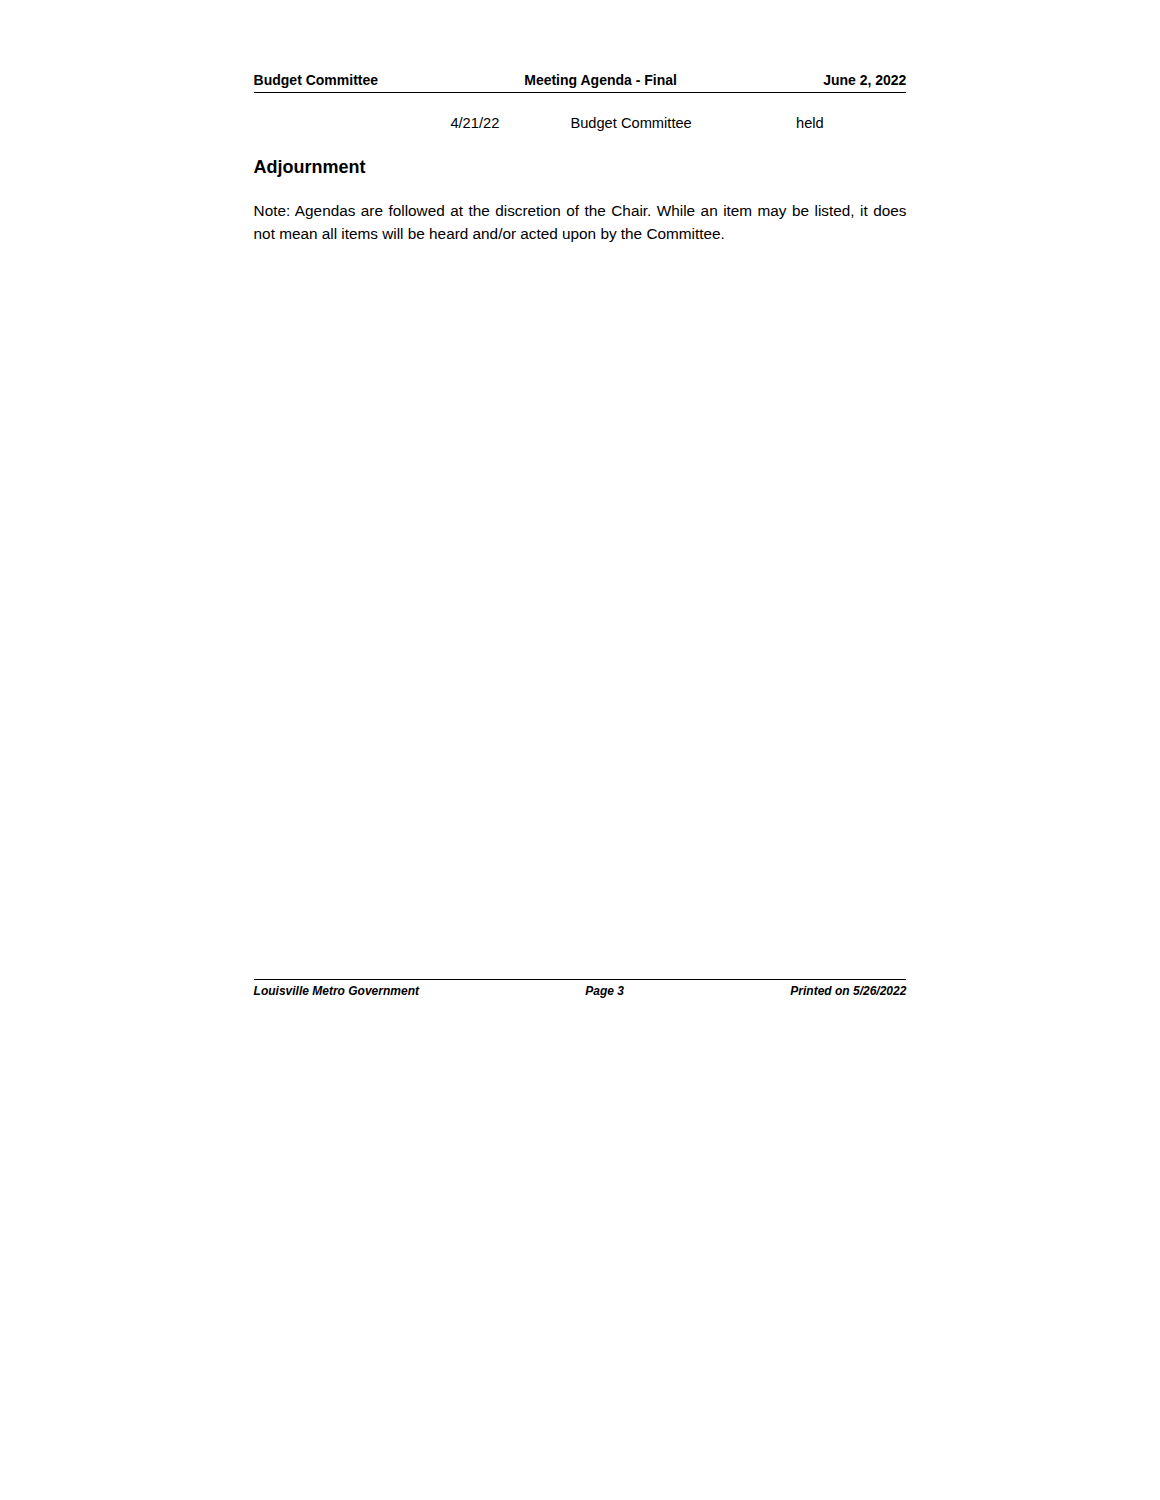Budget Committee
Meeting Agenda - Final
June 2, 2022
4/21/22 Budget Committee held
Adjournment
Note: Agendas are followed at the discretion of the Chair. While an item may be listed, it does not mean all items will be heard and/or acted upon by the Committee.
Louisville Metro Government
Page 3
Printed on 5/26/2022